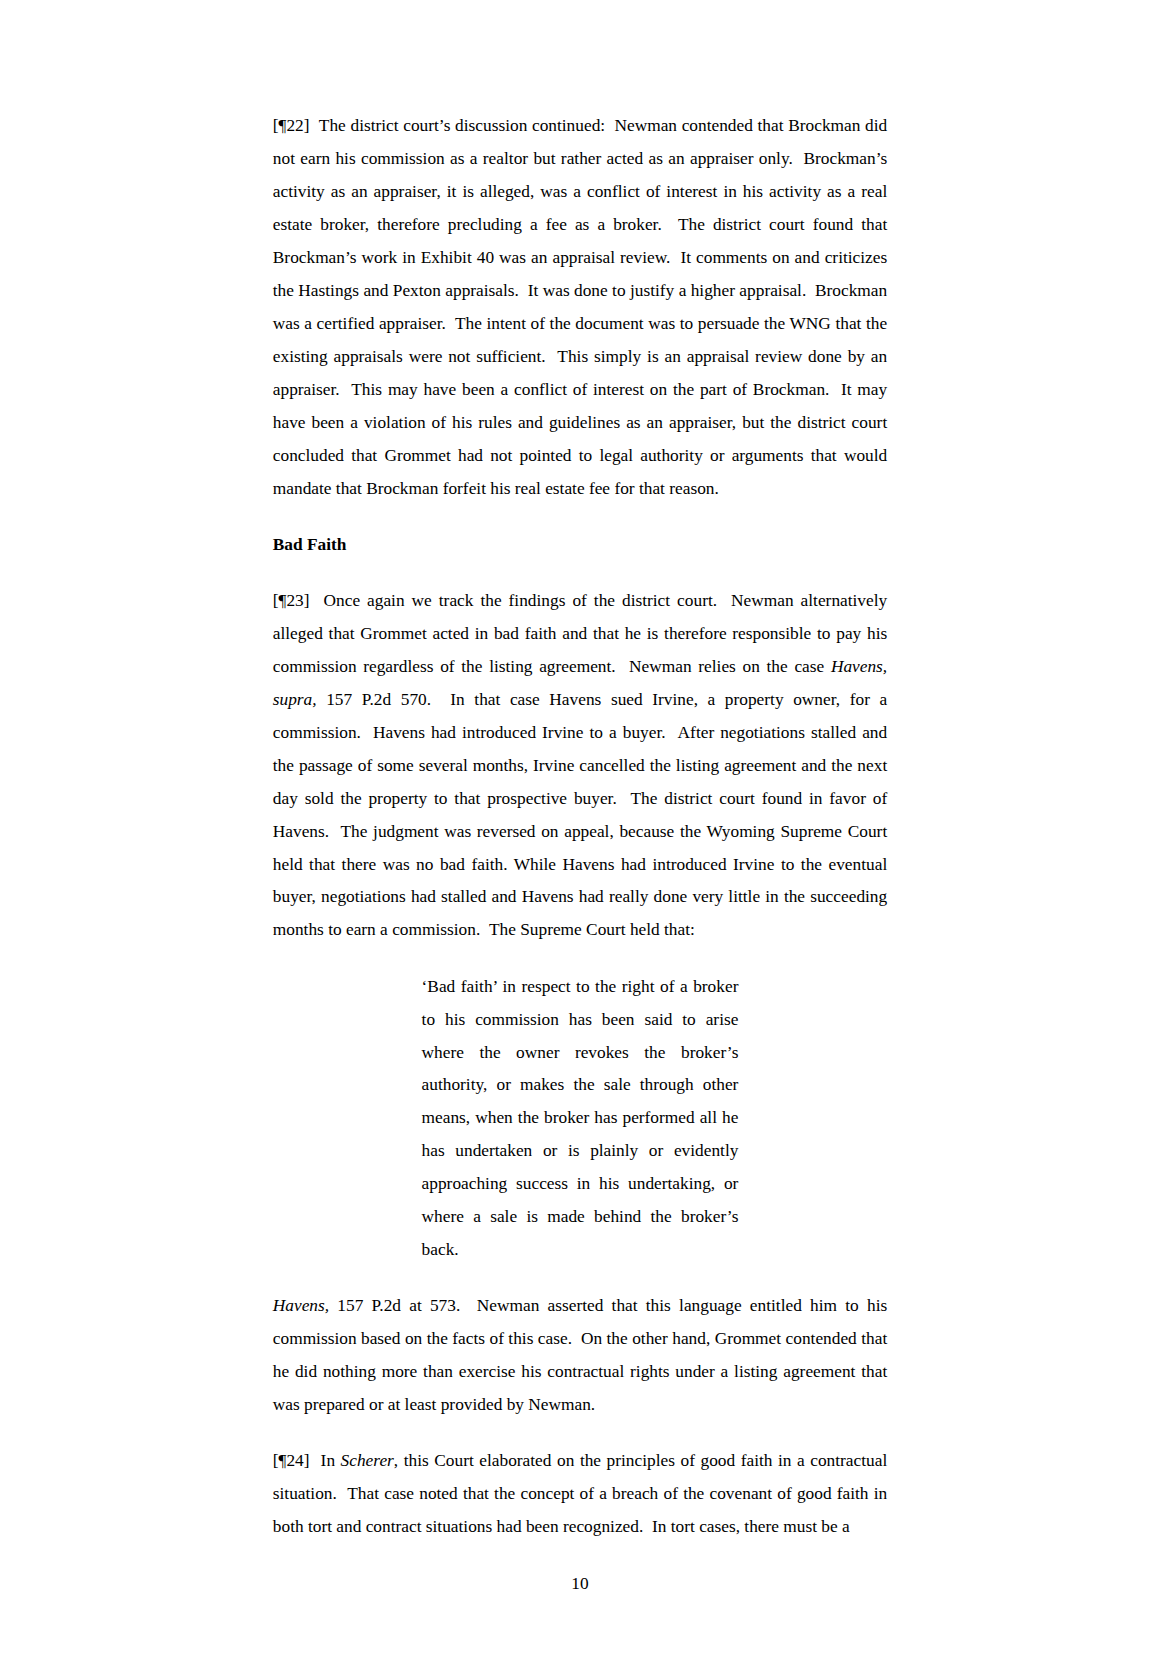[¶22] The district court’s discussion continued: Newman contended that Brockman did not earn his commission as a realtor but rather acted as an appraiser only. Brockman’s activity as an appraiser, it is alleged, was a conflict of interest in his activity as a real estate broker, therefore precluding a fee as a broker. The district court found that Brockman’s work in Exhibit 40 was an appraisal review. It comments on and criticizes the Hastings and Pexton appraisals. It was done to justify a higher appraisal. Brockman was a certified appraiser. The intent of the document was to persuade the WNG that the existing appraisals were not sufficient. This simply is an appraisal review done by an appraiser. This may have been a conflict of interest on the part of Brockman. It may have been a violation of his rules and guidelines as an appraiser, but the district court concluded that Grommet had not pointed to legal authority or arguments that would mandate that Brockman forfeit his real estate fee for that reason.
Bad Faith
[¶23] Once again we track the findings of the district court. Newman alternatively alleged that Grommet acted in bad faith and that he is therefore responsible to pay his commission regardless of the listing agreement. Newman relies on the case Havens, supra, 157 P.2d 570. In that case Havens sued Irvine, a property owner, for a commission. Havens had introduced Irvine to a buyer. After negotiations stalled and the passage of some several months, Irvine cancelled the listing agreement and the next day sold the property to that prospective buyer. The district court found in favor of Havens. The judgment was reversed on appeal, because the Wyoming Supreme Court held that there was no bad faith. While Havens had introduced Irvine to the eventual buyer, negotiations had stalled and Havens had really done very little in the succeeding months to earn a commission. The Supreme Court held that:
‘Bad faith’ in respect to the right of a broker to his commission has been said to arise where the owner revokes the broker’s authority, or makes the sale through other means, when the broker has performed all he has undertaken or is plainly or evidently approaching success in his undertaking, or where a sale is made behind the broker’s back.
Havens, 157 P.2d at 573. Newman asserted that this language entitled him to his commission based on the facts of this case. On the other hand, Grommet contended that he did nothing more than exercise his contractual rights under a listing agreement that was prepared or at least provided by Newman.
[¶24] In Scherer, this Court elaborated on the principles of good faith in a contractual situation. That case noted that the concept of a breach of the covenant of good faith in both tort and contract situations had been recognized. In tort cases, there must be a
10